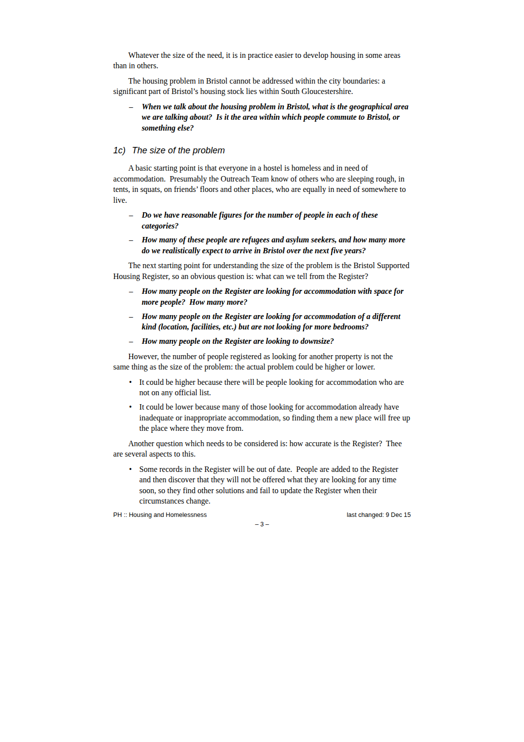Whatever the size of the need, it is in practice easier to develop housing in some areas than in others.
The housing problem in Bristol cannot be addressed within the city boundaries: a significant part of Bristol’s housing stock lies within South Gloucestershire.
When we talk about the housing problem in Bristol, what is the geographical area we are talking about? Is it the area within which people commute to Bristol, or something else?
1c) The size of the problem
A basic starting point is that everyone in a hostel is homeless and in need of accommodation. Presumably the Outreach Team know of others who are sleeping rough, in tents, in squats, on friends’ floors and other places, who are equally in need of somewhere to live.
Do we have reasonable figures for the number of people in each of these categories?
How many of these people are refugees and asylum seekers, and how many more do we realistically expect to arrive in Bristol over the next five years?
The next starting point for understanding the size of the problem is the Bristol Supported Housing Register, so an obvious question is: what can we tell from the Register?
How many people on the Register are looking for accommodation with space for more people? How many more?
How many people on the Register are looking for accommodation of a different kind (location, facilities, etc.) but are not looking for more bedrooms?
How many people on the Register are looking to downsize?
However, the number of people registered as looking for another property is not the same thing as the size of the problem: the actual problem could be higher or lower.
It could be higher because there will be people looking for accommodation who are not on any official list.
It could be lower because many of those looking for accommodation already have inadequate or inappropriate accommodation, so finding them a new place will free up the place where they move from.
Another question which needs to be considered is: how accurate is the Register? Thee are several aspects to this.
Some records in the Register will be out of date. People are added to the Register and then discover that they will not be offered what they are looking for any time soon, so they find other solutions and fail to update the Register when their circumstances change.
PH :: Housing and Homelessness
last changed: 9 Dec 15
– 3 –